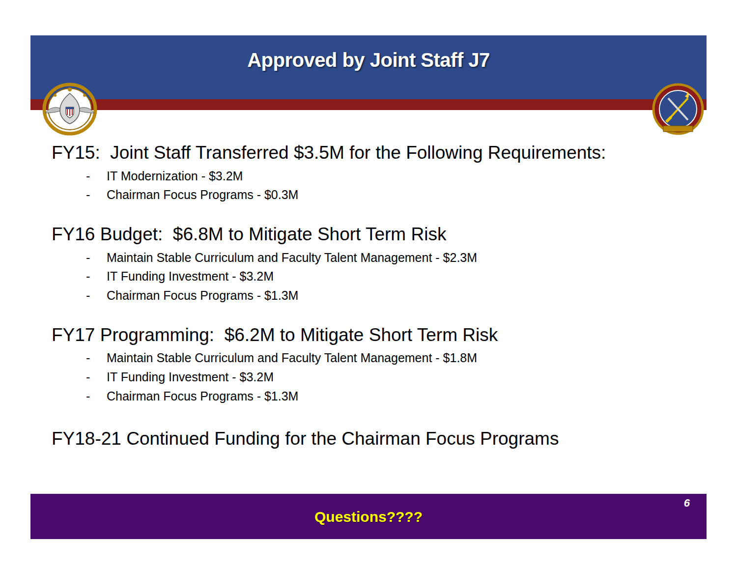Approved by Joint Staff J7
FY15: Joint Staff Transferred $3.5M for the Following Requirements:
IT Modernization - $3.2M
Chairman Focus Programs - $0.3M
FY16 Budget: $6.8M to Mitigate Short Term Risk
Maintain Stable Curriculum and Faculty Talent Management - $2.3M
IT Funding Investment - $3.2M
Chairman Focus Programs - $1.3M
FY17 Programming: $6.2M to Mitigate Short Term Risk
Maintain Stable Curriculum and Faculty Talent Management - $1.8M
IT Funding Investment - $3.2M
Chairman Focus Programs - $1.3M
FY18-21 Continued Funding for the Chairman Focus Programs
6
Questions????